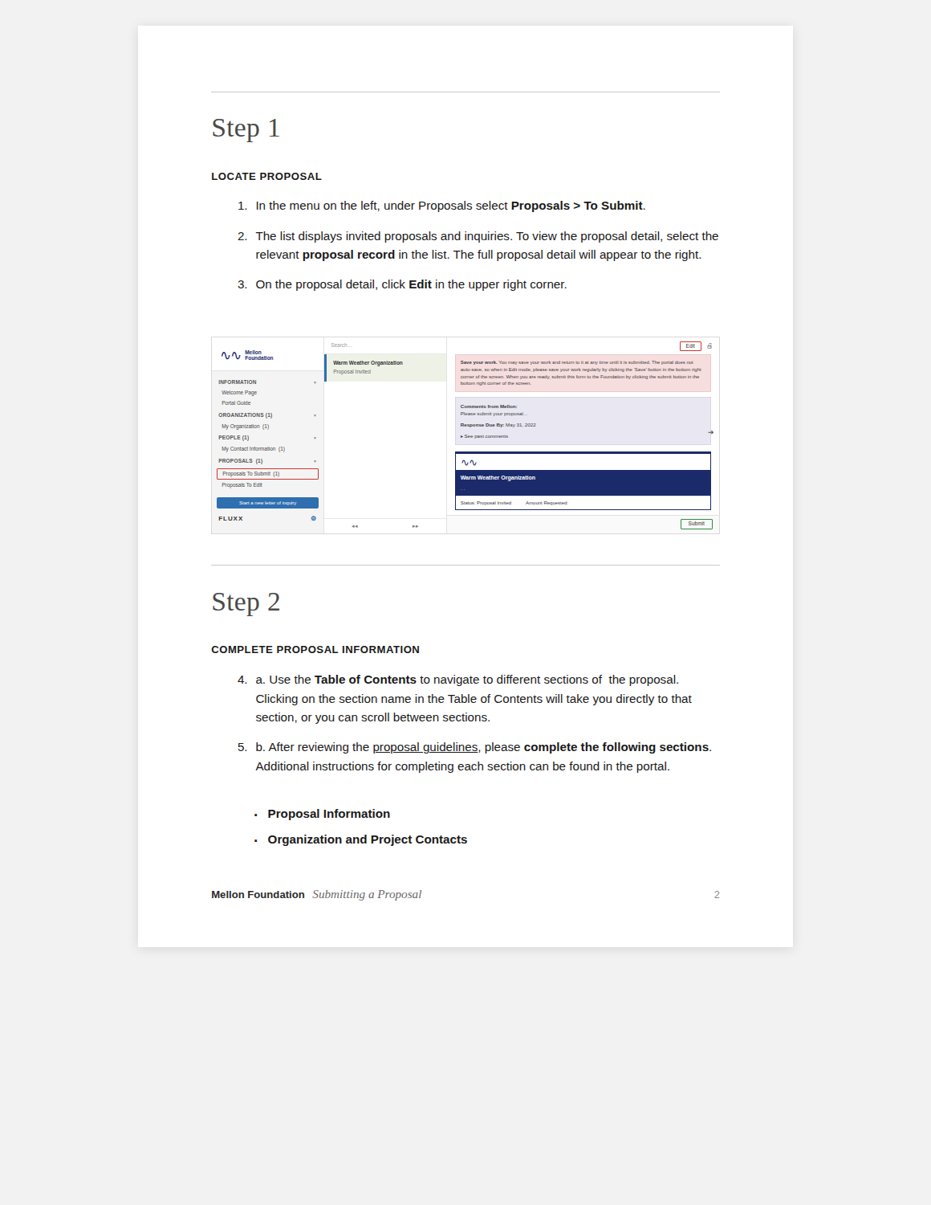Step 1
Locate Proposal
In the menu on the left, under Proposals select Proposals > To Submit.
The list displays invited proposals and inquiries. To view the proposal detail, select the relevant proposal record in the list. The full proposal detail will appear to the right.
On the proposal detail, click Edit in the upper right corner.
∿∿ Mellon
Foundation
INFORMATION
Welcome Page
Portal Guide
ORGANIZATIONS (1)
My Organization (1)
PEOPLE (1)
My Contact Information (1)
PROPOSALS (1)
Proposals To Submit (1)
Proposals To Edit
Start a new letter of inquiry
FLUXX⚙
Search…
Warm Weather Organization
Proposal Invited
◂◂▸▸
Edit 🖨
Save your work. You may save your work and return to it at any time until it is submitted. The portal does not auto-save, so when in Edit mode, please save your work regularly by clicking the ‘Save’ button in the bottom right corner of the screen. When you are ready, submit this form to the Foundation by clicking the submit button in the bottom right corner of the screen.
Comments from Mellon:
Please submit your proposal…
Response Due By: May 31, 2022
▸ See past comments
∿∿
Warm Weather Organization
- -
Status: Proposal Invited Amount Requested:
Submit
➔
Step 2
Complete Proposal Information
a. Use the Table of Contents to navigate to different sections of the proposal. Clicking on the section name in the Table of Contents will take you directly to that section, or you can scroll between sections.
b. After reviewing the proposal guidelines, please complete the following sections. Additional instructions for completing each section can be found in the portal.
Proposal Information
Organization and Project Contacts
Mellon Foundation Submitting a Proposal 2